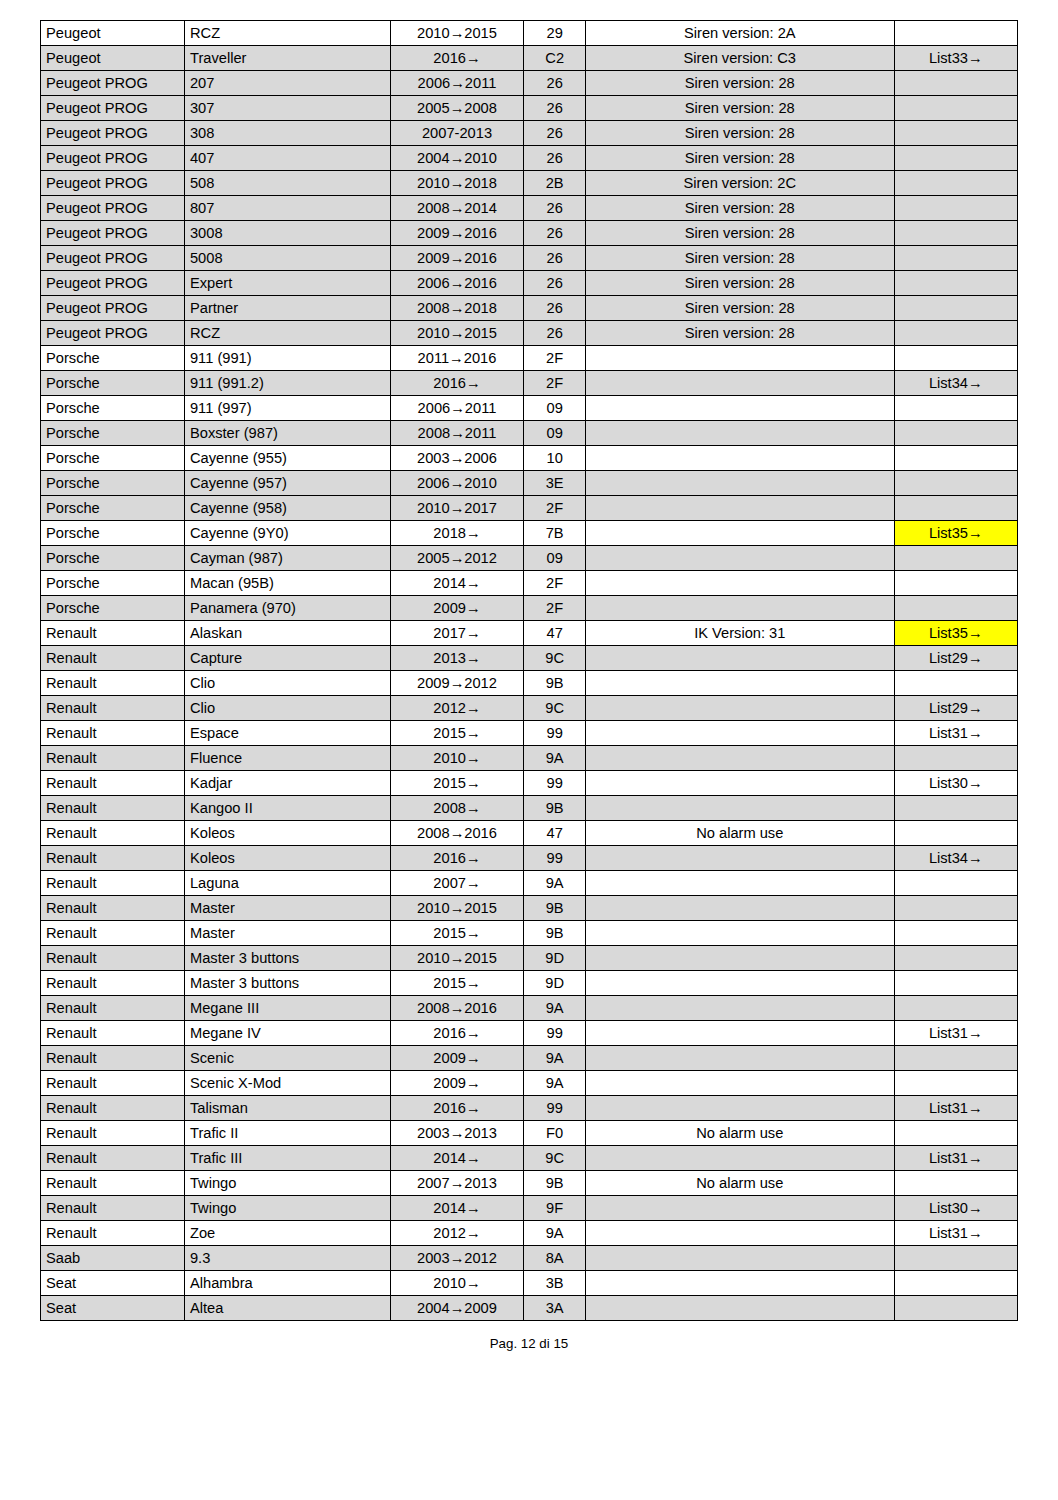| Peugeot | RCZ | 2010→2015 | 29 | Siren version: 2A | |
| Peugeot | Traveller | 2016→ | C2 | Siren version: C3 | List33→ |
| Peugeot PROG | 207 | 2006→2011 | 26 | Siren version: 28 | |
| Peugeot PROG | 307 | 2005→2008 | 26 | Siren version: 28 | |
| Peugeot PROG | 308 | 2007-2013 | 26 | Siren version: 28 | |
| Peugeot PROG | 407 | 2004→2010 | 26 | Siren version: 28 | |
| Peugeot PROG | 508 | 2010→2018 | 2B | Siren version: 2C | |
| Peugeot PROG | 807 | 2008→2014 | 26 | Siren version: 28 | |
| Peugeot PROG | 3008 | 2009→2016 | 26 | Siren version: 28 | |
| Peugeot PROG | 5008 | 2009→2016 | 26 | Siren version: 28 | |
| Peugeot PROG | Expert | 2006→2016 | 26 | Siren version: 28 | |
| Peugeot PROG | Partner | 2008→2018 | 26 | Siren version: 28 | |
| Peugeot PROG | RCZ | 2010→2015 | 26 | Siren version: 28 | |
| Porsche | 911 (991) | 2011→2016 | 2F | | |
| Porsche | 911 (991.2) | 2016→ | 2F | | List34→ |
| Porsche | 911 (997) | 2006→2011 | 09 | | |
| Porsche | Boxster (987) | 2008→2011 | 09 | | |
| Porsche | Cayenne (955) | 2003→2006 | 10 | | |
| Porsche | Cayenne (957) | 2006→2010 | 3E | | |
| Porsche | Cayenne (958) | 2010→2017 | 2F | | |
| Porsche | Cayenne (9Y0) | 2018→ | 7B | | List35→ |
| Porsche | Cayman (987) | 2005→2012 | 09 | | |
| Porsche | Macan (95B) | 2014→ | 2F | | |
| Porsche | Panamera (970) | 2009→ | 2F | | |
| Renault | Alaskan | 2017→ | 47 | IK Version: 31 | List35→ |
| Renault | Capture | 2013→ | 9C | | List29→ |
| Renault | Clio | 2009→2012 | 9B | | |
| Renault | Clio | 2012→ | 9C | | List29→ |
| Renault | Espace | 2015→ | 99 | | List31→ |
| Renault | Fluence | 2010→ | 9A | | |
| Renault | Kadjar | 2015→ | 99 | | List30→ |
| Renault | Kangoo II | 2008→ | 9B | | |
| Renault | Koleos | 2008→2016 | 47 | No alarm use | |
| Renault | Koleos | 2016→ | 99 | | List34→ |
| Renault | Laguna | 2007→ | 9A | | |
| Renault | Master | 2010→2015 | 9B | | |
| Renault | Master | 2015→ | 9B | | |
| Renault | Master 3 buttons | 2010→2015 | 9D | | |
| Renault | Master 3 buttons | 2015→ | 9D | | |
| Renault | Megane III | 2008→2016 | 9A | | |
| Renault | Megane IV | 2016→ | 99 | | List31→ |
| Renault | Scenic | 2009→ | 9A | | |
| Renault | Scenic X-Mod | 2009→ | 9A | | |
| Renault | Talisman | 2016→ | 99 | | List31→ |
| Renault | Trafic II | 2003→2013 | F0 | No alarm use | |
| Renault | Trafic III | 2014→ | 9C | | List31→ |
| Renault | Twingo | 2007→2013 | 9B | No alarm use | |
| Renault | Twingo | 2014→ | 9F | | List30→ |
| Renault | Zoe | 2012→ | 9A | | List31→ |
| Saab | 9.3 | 2003→2012 | 8A | | |
| Seat | Alhambra | 2010→ | 3B | | |
| Seat | Altea | 2004→2009 | 3A | | |
Pag. 12 di 15